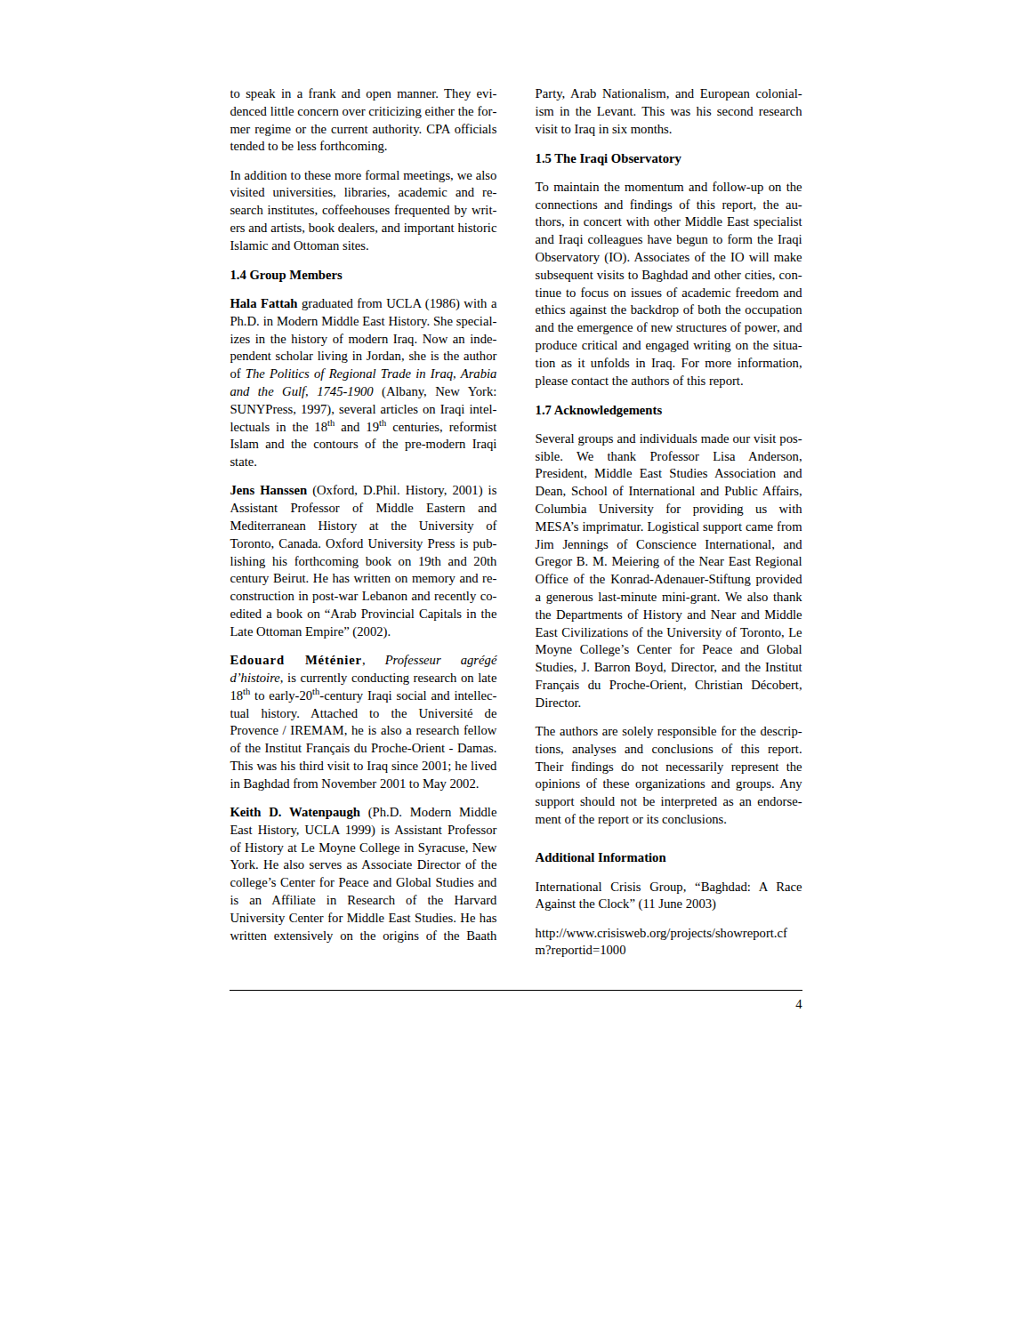to speak in a frank and open manner. They evidenced little concern over criticizing either the former regime or the current authority. CPA officials tended to be less forthcoming.
In addition to these more formal meetings, we also visited universities, libraries, academic and research institutes, coffeehouses frequented by writers and artists, book dealers, and important historic Islamic and Ottoman sites.
1.4 Group Members
Hala Fattah graduated from UCLA (1986) with a Ph.D. in Modern Middle East History. She specializes in the history of modern Iraq. Now an independent scholar living in Jordan, she is the author of The Politics of Regional Trade in Iraq, Arabia and the Gulf, 1745-1900 (Albany, New York: SUNYPress, 1997), several articles on Iraqi intellectuals in the 18th and 19th centuries, reformist Islam and the contours of the pre-modern Iraqi state.
Jens Hanssen (Oxford, D.Phil. History, 2001) is Assistant Professor of Middle Eastern and Mediterranean History at the University of Toronto, Canada. Oxford University Press is publishing his forthcoming book on 19th and 20th century Beirut. He has written on memory and reconstruction in post-war Lebanon and recently co-edited a book on “Arab Provincial Capitals in the Late Ottoman Empire” (2002).
Edouard Méténier, Professeur agrégé d’histoire, is currently conducting research on late 18th to early-20th-century Iraqi social and intellectual history. Attached to the Université de Provence / IREMAM, he is also a research fellow of the Institut Français du Proche-Orient - Damas. This was his third visit to Iraq since 2001; he lived in Baghdad from November 2001 to May 2002.
Keith D. Watenpaugh (Ph.D. Modern Middle East History, UCLA 1999) is Assistant Professor of History at Le Moyne College in Syracuse, New York. He also serves as Associate Director of the college’s Center for Peace and Global Studies and is an Affiliate in Research of the Harvard University Center for Middle East Studies. He has written extensively on the origins of the Baath Party, Arab Nationalism, and European colonialism in the Levant. This was his second research visit to Iraq in six months.
1.5 The Iraqi Observatory
To maintain the momentum and follow-up on the connections and findings of this report, the authors, in concert with other Middle East specialist and Iraqi colleagues have begun to form the Iraqi Observatory (IO). Associates of the IO will make subsequent visits to Baghdad and other cities, continue to focus on issues of academic freedom and ethics against the backdrop of both the occupation and the emergence of new structures of power, and produce critical and engaged writing on the situation as it unfolds in Iraq. For more information, please contact the authors of this report.
1.7 Acknowledgements
Several groups and individuals made our visit possible. We thank Professor Lisa Anderson, President, Middle East Studies Association and Dean, School of International and Public Affairs, Columbia University for providing us with MESA’s imprimatur. Logistical support came from Jim Jennings of Conscience International, and Gregor B. M. Meiering of the Near East Regional Office of the Konrad-Adenauer-Stiftung provided a generous last-minute mini-grant. We also thank the Departments of History and Near and Middle East Civilizations of the University of Toronto, Le Moyne College’s Center for Peace and Global Studies, J. Barron Boyd, Director, and the Institut Français du Proche-Orient, Christian Décobert, Director.
The authors are solely responsible for the descriptions, analyses and conclusions of this report. Their findings do not necessarily represent the opinions of these organizations and groups. Any support should not be interpreted as an endorsement of the report or its conclusions.
Additional Information
International Crisis Group, “Baghdad: A Race Against the Clock” (11 June 2003)
http://www.crisisweb.org/projects/showreport.cfm?reportid=1000
4